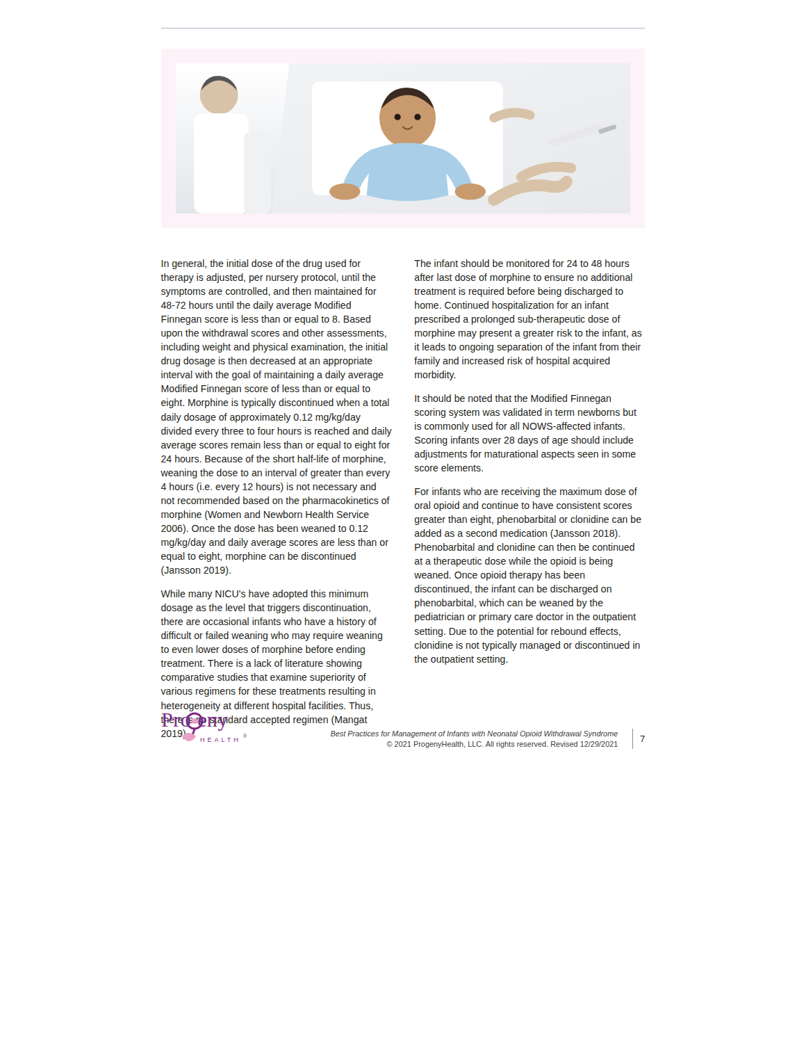In general, the initial dose of the drug used for therapy is adjusted, per nursery protocol, until the symptoms are controlled, and then maintained for 48-72 hours until the daily average Modified Finnegan score is less than or equal to 8. Based upon the withdrawal scores and other assessments, including weight and physical examination, the initial drug dosage is then decreased at an appropriate interval with the goal of maintaining a daily average Modified Finnegan score of less than or equal to eight. Morphine is typically discontinued when a total daily dosage of approximately 0.12 mg/kg/day divided every three to four hours is reached and daily average scores remain less than or equal to eight for 24 hours. Because of the short half-life of morphine, weaning the dose to an interval of greater than every 4 hours (i.e. every 12 hours) is not necessary and not recommended based on the pharmacokinetics of morphine (Women and Newborn Health Service 2006). Once the dose has been weaned to 0.12 mg/kg/day and daily average scores are less than or equal to eight, morphine can be discontinued (Jansson 2019).
While many NICU's have adopted this minimum dosage as the level that triggers discontinuation, there are occasional infants who have a history of difficult or failed weaning who may require weaning to even lower doses of morphine before ending treatment. There is a lack of literature showing comparative studies that examine superiority of various regimens for these treatments resulting in heterogeneity at different hospital facilities. Thus, there is no standard accepted regimen (Mangat 2019).
The infant should be monitored for 24 to 48 hours after last dose of morphine to ensure no additional treatment is required before being discharged to home. Continued hospitalization for an infant prescribed a prolonged sub-therapeutic dose of morphine may present a greater risk to the infant, as it leads to ongoing separation of the infant from their family and increased risk of hospital acquired morbidity.
It should be noted that the Modified Finnegan scoring system was validated in term newborns but is commonly used for all NOWS-affected infants. Scoring infants over 28 days of age should include adjustments for maturational aspects seen in some score elements.
For infants who are receiving the maximum dose of oral opioid and continue to have consistent scores greater than eight, phenobarbital or clonidine can be added as a second medication (Jansson 2018). Phenobarbital and clonidine can then be continued at a therapeutic dose while the opioid is being weaned. Once opioid therapy has been discontinued, the infant can be discharged on phenobarbital, which can be weaned by the pediatrician or primary care doctor in the outpatient setting. Due to the potential for rebound effects, clonidine is not typically managed or discontinued in the outpatient setting.
Pro eny HEALTH ®
Best Practices for Management of Infants with Neonatal Opioid Withdrawal Syndrome
© 2021 ProgenyHealth, LLC. All rights reserved. Revised 12/29/2021
7